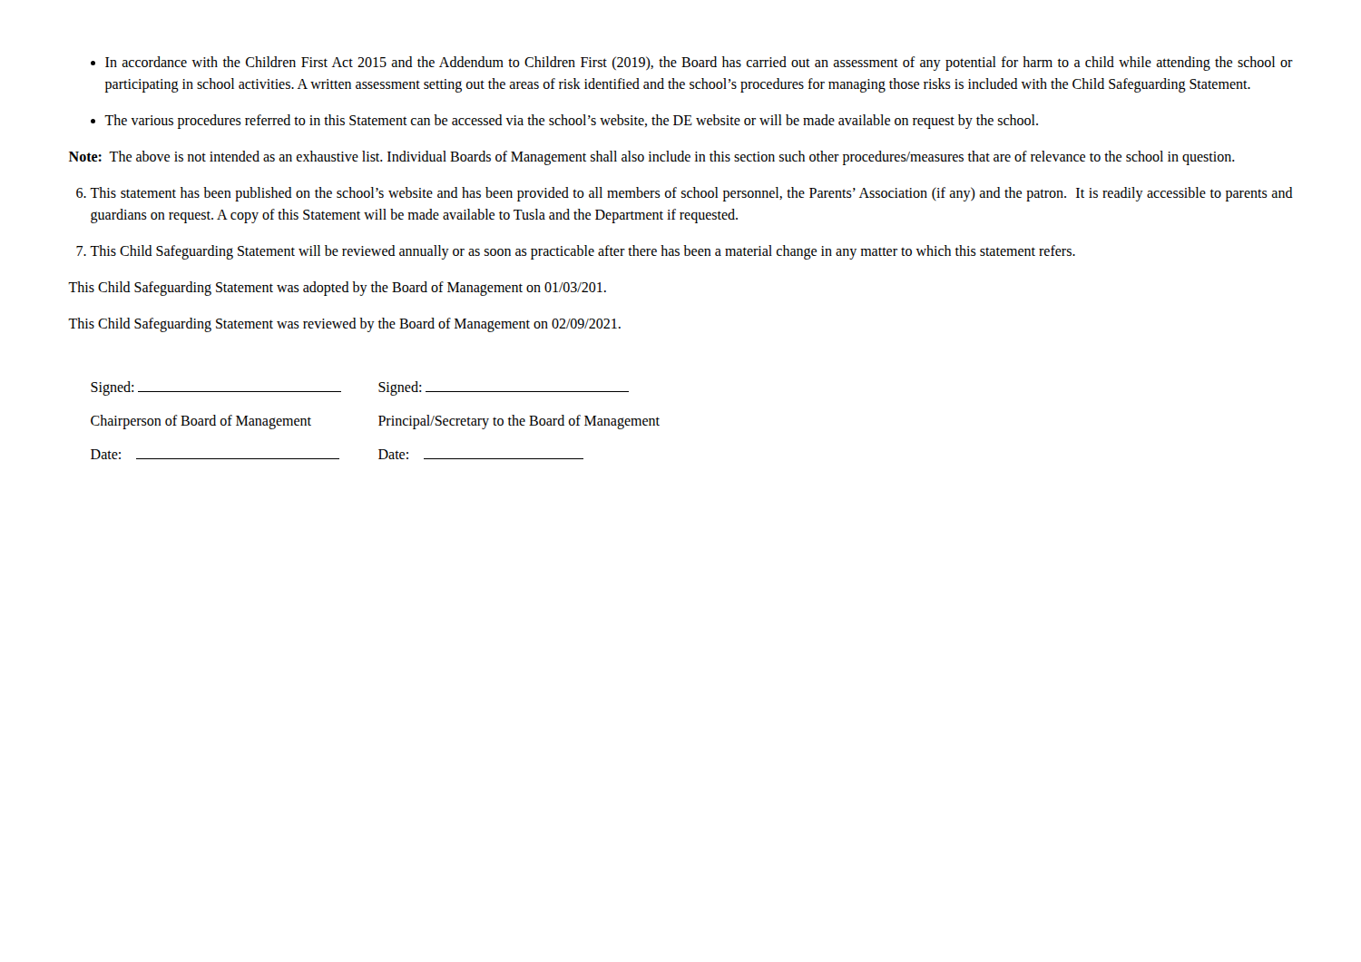In accordance with the Children First Act 2015 and the Addendum to Children First (2019), the Board has carried out an assessment of any potential for harm to a child while attending the school or participating in school activities. A written assessment setting out the areas of risk identified and the school’s procedures for managing those risks is included with the Child Safeguarding Statement.
The various procedures referred to in this Statement can be accessed via the school’s website, the DE website or will be made available on request by the school.
Note: The above is not intended as an exhaustive list. Individual Boards of Management shall also include in this section such other procedures/measures that are of relevance to the school in question.
This statement has been published on the school’s website and has been provided to all members of school personnel, the Parents’ Association (if any) and the patron. It is readily accessible to parents and guardians on request. A copy of this Statement will be made available to Tusla and the Department if requested.
This Child Safeguarding Statement will be reviewed annually or as soon as practicable after there has been a material change in any matter to which this statement refers.
This Child Safeguarding Statement was adopted by the Board of Management on 01/03/201.
This Child Safeguarding Statement was reviewed by the Board of Management on 02/09/2021.
| Signed: | Signed: |
| Chairperson of Board of Management | Principal/Secretary to the Board of Management |
| Date: | Date: |